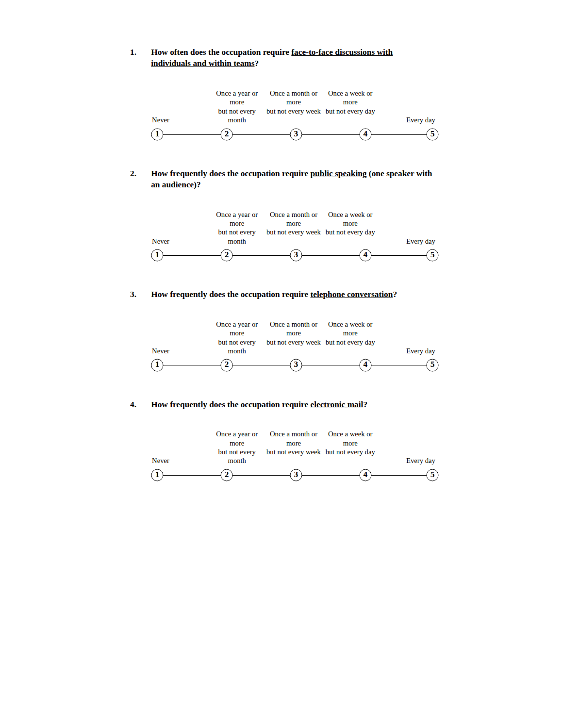1.
How often does the occupation require face-to-face discussions with individuals and within teams?
Never
Once a year or more
but not every month
Once a month or more
but not every week
Once a week or more
but not every day
Every day
1
2
3
4
5
2.
How frequently does the occupation require public speaking (one speaker with an audience)?
Never
Once a year or more
but not every month
Once a month or more
but not every week
Once a week or more
but not every day
Every day
1
2
3
4
5
3.
How frequently does the occupation require telephone conversation?
Never
Once a year or more
but not every month
Once a month or more
but not every week
Once a week or more
but not every day
Every day
1
2
3
4
5
4.
How frequently does the occupation require electronic mail?
Never
Once a year or more
but not every month
Once a month or more
but not every week
Once a week or more
but not every day
Every day
1
2
3
4
5